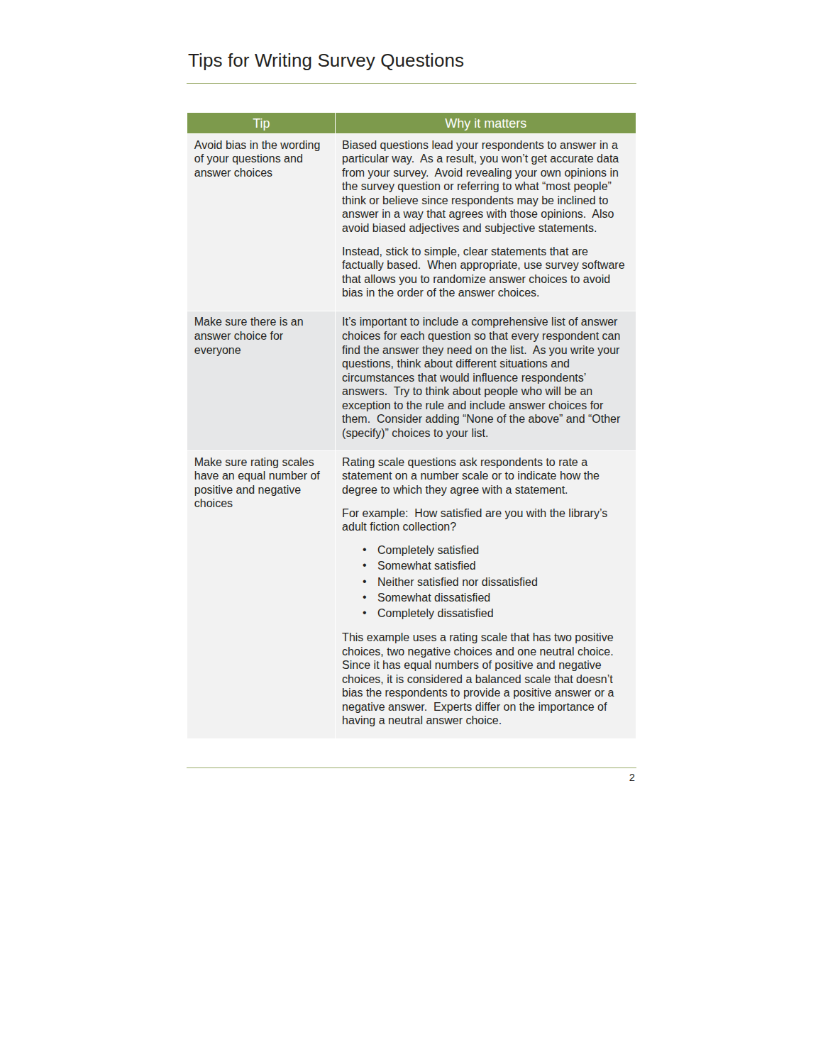Tips for Writing Survey Questions
| Tip | Why it matters |
| --- | --- |
| Avoid bias in the wording of your questions and answer choices | Biased questions lead your respondents to answer in a particular way. As a result, you won’t get accurate data from your survey. Avoid revealing your own opinions in the survey question or referring to what “most people” think or believe since respondents may be inclined to answer in a way that agrees with those opinions. Also avoid biased adjectives and subjective statements. Instead, stick to simple, clear statements that are factually based. When appropriate, use survey software that allows you to randomize answer choices to avoid bias in the order of the answer choices. |
| Make sure there is an answer choice for everyone | It’s important to include a comprehensive list of answer choices for each question so that every respondent can find the answer they need on the list. As you write your questions, think about different situations and circumstances that would influence respondents’ answers. Try to think about people who will be an exception to the rule and include answer choices for them. Consider adding “None of the above” and “Other (specify)” choices to your list. |
| Make sure rating scales have an equal number of positive and negative choices | Rating scale questions ask respondents to rate a statement on a number scale or to indicate how the degree to which they agree with a statement. For example: How satisfied are you with the library’s adult fiction collection? Completely satisfied Somewhat satisfied Neither satisfied nor dissatisfied Somewhat dissatisfied Completely dissatisfied This example uses a rating scale that has two positive choices, two negative choices and one neutral choice. Since it has equal numbers of positive and negative choices, it is considered a balanced scale that doesn’t bias the respondents to provide a positive answer or a negative answer. Experts differ on the importance of having a neutral answer choice. |
2